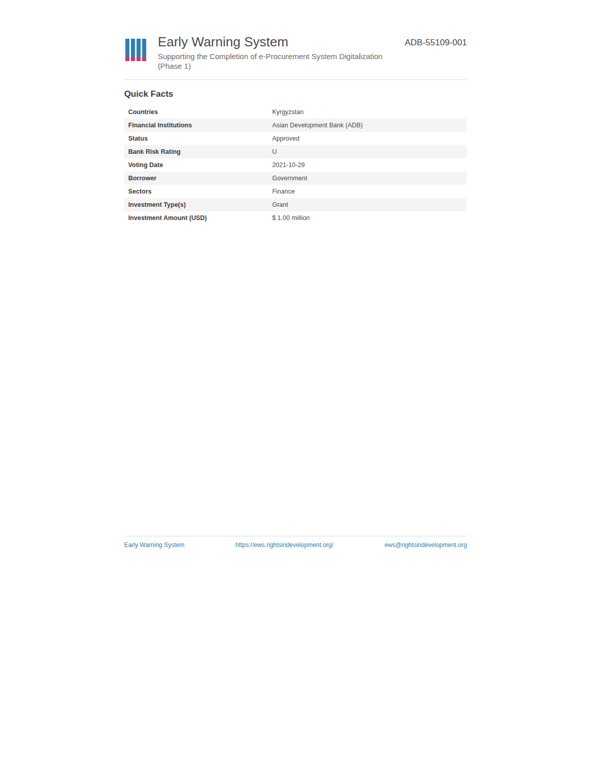Early Warning System
Supporting the Completion of e-Procurement System Digitalization (Phase 1)
ADB-55109-001
Quick Facts
| Countries | Kyrgyzstan |
| Financial Institutions | Asian Development Bank (ADB) |
| Status | Approved |
| Bank Risk Rating | U |
| Voting Date | 2021-10-29 |
| Borrower | Government |
| Sectors | Finance |
| Investment Type(s) | Grant |
| Investment Amount (USD) | $ 1.00 million |
Early Warning System
https://ews.rightsindevelopment.org/
ews@rightsindevelopment.org